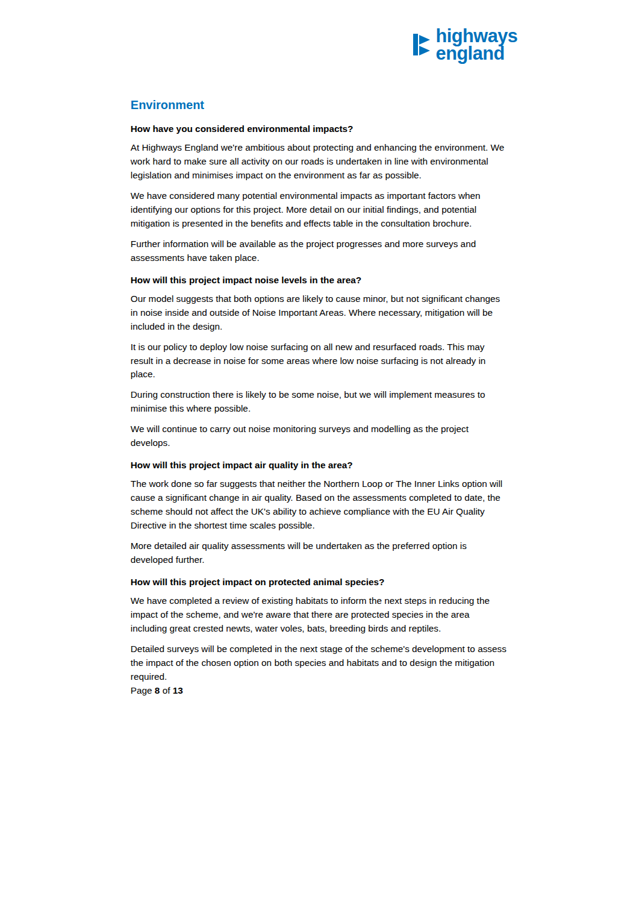highways
england
Environment
How have you considered environmental impacts?
At Highways England we're ambitious about protecting and enhancing the environment. We work hard to make sure all activity on our roads is undertaken in line with environmental legislation and minimises impact on the environment as far as possible.
We have considered many potential environmental impacts as important factors when identifying our options for this project. More detail on our initial findings, and potential mitigation is presented in the benefits and effects table in the consultation brochure.
Further information will be available as the project progresses and more surveys and assessments have taken place.
How will this project impact noise levels in the area?
Our model suggests that both options are likely to cause minor, but not significant changes in noise inside and outside of Noise Important Areas. Where necessary, mitigation will be included in the design.
It is our policy to deploy low noise surfacing on all new and resurfaced roads. This may result in a decrease in noise for some areas where low noise surfacing is not already in place.
During construction there is likely to be some noise, but we will implement measures to minimise this where possible.
We will continue to carry out noise monitoring surveys and modelling as the project develops.
How will this project impact air quality in the area?
The work done so far suggests that neither the Northern Loop or The Inner Links option will cause a significant change in air quality. Based on the assessments completed to date, the scheme should not affect the UK's ability to achieve compliance with the EU Air Quality Directive in the shortest time scales possible.
More detailed air quality assessments will be undertaken as the preferred option is developed further.
How will this project impact on protected animal species?
We have completed a review of existing habitats to inform the next steps in reducing the impact of the scheme, and we're aware that there are protected species in the area including great crested newts, water voles, bats, breeding birds and reptiles.
Detailed surveys will be completed in the next stage of the scheme's development to assess the impact of the chosen option on both species and habitats and to design the mitigation required.
Page 8 of 13